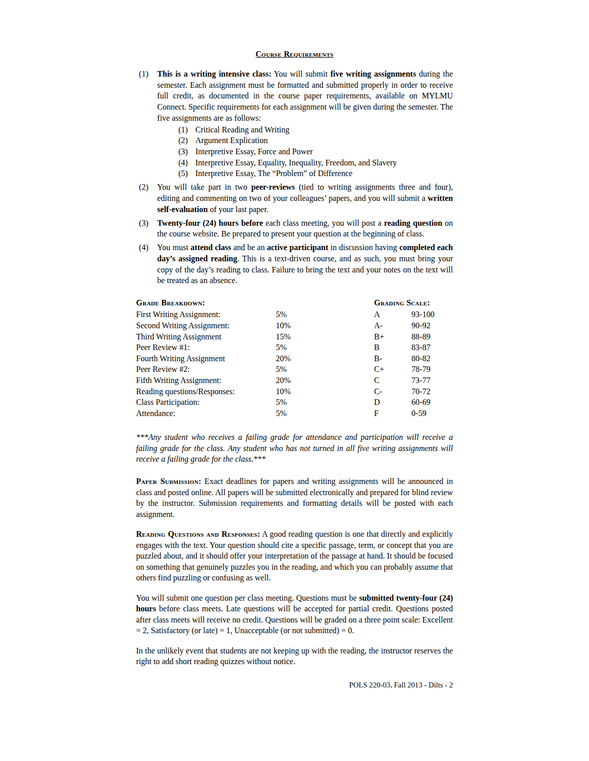Course Requirements
This is a writing intensive class: You will submit five writing assignments during the semester. Each assignment must be formatted and submitted properly in order to receive full credit, as documented in the course paper requirements, available on MYLMU Connect. Specific requirements for each assignment will be given during the semester. The five assignments are as follows:
Critical Reading and Writing
Argument Explication
Interpretive Essay, Force and Power
Interpretive Essay, Equality, Inequality, Freedom, and Slavery
Interpretive Essay, The “Problem” of Difference
You will take part in two peer-reviews (tied to writing assignments three and four), editing and commenting on two of your colleagues’ papers, and you will submit a written self-evaluation of your last paper.
Twenty-four (24) hours before each class meeting, you will post a reading question on the course website. Be prepared to present your question at the beginning of class.
You must attend class and be an active participant in discussion having completed each day’s assigned reading. This is a text-driven course, and as such, you must bring your copy of the day’s reading to class. Failure to bring the text and your notes on the text will be treated as an absence.
Grade Breakdown:
| First Writing Assignment: | 5% |
| Second Writing Assignment: | 10% |
| Third Writing Assignment | 15% |
| Peer Review #1: | 5% |
| Fourth Writing Assignment | 20% |
| Peer Review #2: | 5% |
| Fifth Writing Assignment: | 20% |
| Reading questions/Responses: | 10% |
| Class Participation: | 5% |
| Attendance: | 5% |
Grading Scale:
| A | 93-100 |
| A- | 90-92 |
| B+ | 88-89 |
| B | 83-87 |
| B- | 80-82 |
| C+ | 78-79 |
| C | 73-77 |
| C- | 70-72 |
| D | 60-69 |
| F | 0-59 |
***Any student who receives a failing grade for attendance and participation will receive a failing grade for the class. Any student who has not turned in all five writing assignments will receive a failing grade for the class.***
Paper Submission: Exact deadlines for papers and writing assignments will be announced in class and posted online. All papers will be submitted electronically and prepared for blind review by the instructor. Submission requirements and formatting details will be posted with each assignment.
Reading Questions and Responses: A good reading question is one that directly and explicitly engages with the text. Your question should cite a specific passage, term, or concept that you are puzzled about, and it should offer your interpretation of the passage at hand. It should be focused on something that genuinely puzzles you in the reading, and which you can probably assume that others find puzzling or confusing as well.
You will submit one question per class meeting. Questions must be submitted twenty-four (24) hours before class meets. Late questions will be accepted for partial credit. Questions posted after class meets will receive no credit. Questions will be graded on a three point scale: Excellent = 2, Satisfactory (or late) = 1, Unacceptable (or not submitted) = 0.
In the unlikely event that students are not keeping up with the reading, the instructor reserves the right to add short reading quizzes without notice.
POLS 220-03, Fall 2013 - Dilts - 2